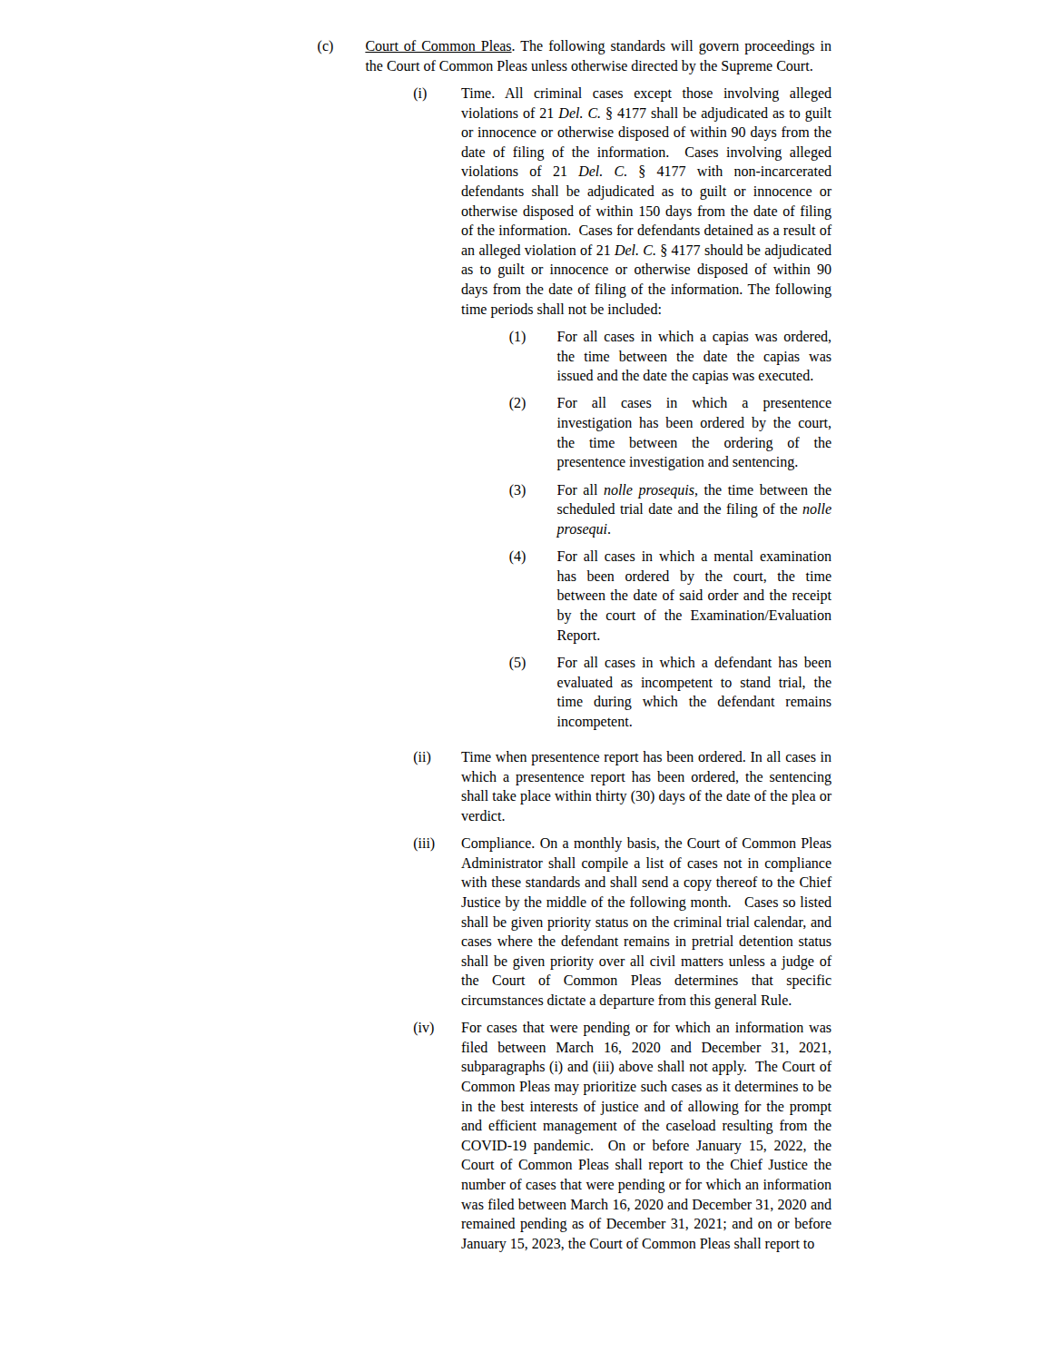(c)
Court of Common Pleas. The following standards will govern proceedings in the Court of Common Pleas unless otherwise directed by the Supreme Court.
(i)
Time. All criminal cases except those involving alleged violations of 21 Del. C. § 4177 shall be adjudicated as to guilt or innocence or otherwise disposed of within 90 days from the date of filing of the information. Cases involving alleged violations of 21 Del. C. § 4177 with non-incarcerated defendants shall be adjudicated as to guilt or innocence or otherwise disposed of within 150 days from the date of filing of the information. Cases for defendants detained as a result of an alleged violation of 21 Del. C. § 4177 should be adjudicated as to guilt or innocence or otherwise disposed of within 90 days from the date of filing of the information. The following time periods shall not be included:
(1)
For all cases in which a capias was ordered, the time between the date the capias was issued and the date the capias was executed.
(2)
For all cases in which a presentence investigation has been ordered by the court, the time between the ordering of the presentence investigation and sentencing.
(3)
For all nolle prosequis, the time between the scheduled trial date and the filing of the nolle prosequi.
(4)
For all cases in which a mental examination has been ordered by the court, the time between the date of said order and the receipt by the court of the Examination/Evaluation Report.
(5)
For all cases in which a defendant has been evaluated as incompetent to stand trial, the time during which the defendant remains incompetent.
(ii)
Time when presentence report has been ordered. In all cases in which a presentence report has been ordered, the sentencing shall take place within thirty (30) days of the date of the plea or verdict.
(iii)
Compliance. On a monthly basis, the Court of Common Pleas Administrator shall compile a list of cases not in compliance with these standards and shall send a copy thereof to the Chief Justice by the middle of the following month. Cases so listed shall be given priority status on the criminal trial calendar, and cases where the defendant remains in pretrial detention status shall be given priority over all civil matters unless a judge of the Court of Common Pleas determines that specific circumstances dictate a departure from this general Rule.
(iv)
For cases that were pending or for which an information was filed between March 16, 2020 and December 31, 2021, subparagraphs (i) and (iii) above shall not apply. The Court of Common Pleas may prioritize such cases as it determines to be in the best interests of justice and of allowing for the prompt and efficient management of the caseload resulting from the COVID-19 pandemic. On or before January 15, 2022, the Court of Common Pleas shall report to the Chief Justice the number of cases that were pending or for which an information was filed between March 16, 2020 and December 31, 2020 and remained pending as of December 31, 2021; and on or before January 15, 2023, the Court of Common Pleas shall report to